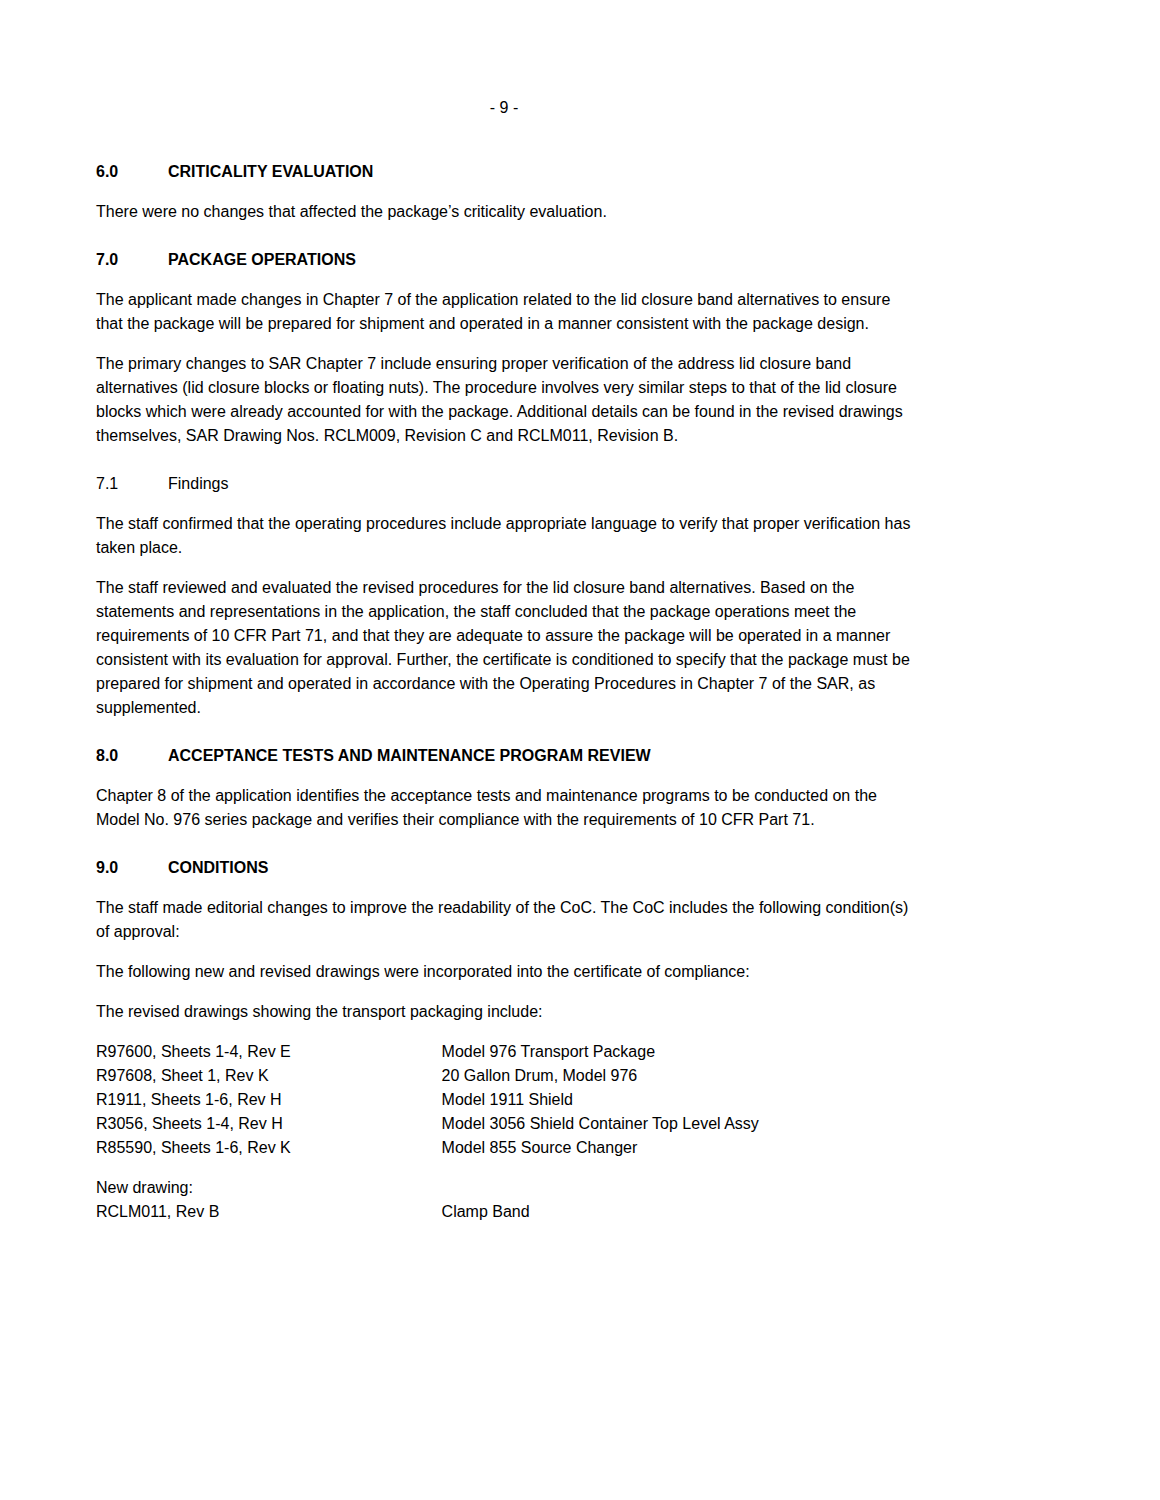- 9 -
6.0 Criticality Evaluation
There were no changes that affected the package’s criticality evaluation.
7.0 Package Operations
The applicant made changes in Chapter 7 of the application related to the lid closure band alternatives to ensure that the package will be prepared for shipment and operated in a manner consistent with the package design.
The primary changes to SAR Chapter 7 include ensuring proper verification of the address lid closure band alternatives (lid closure blocks or floating nuts). The procedure involves very similar steps to that of the lid closure blocks which were already accounted for with the package. Additional details can be found in the revised drawings themselves, SAR Drawing Nos. RCLM009, Revision C and RCLM011, Revision B.
7.1 Findings
The staff confirmed that the operating procedures include appropriate language to verify that proper verification has taken place.
The staff reviewed and evaluated the revised procedures for the lid closure band alternatives. Based on the statements and representations in the application, the staff concluded that the package operations meet the requirements of 10 CFR Part 71, and that they are adequate to assure the package will be operated in a manner consistent with its evaluation for approval. Further, the certificate is conditioned to specify that the package must be prepared for shipment and operated in accordance with the Operating Procedures in Chapter 7 of the SAR, as supplemented.
8.0 Acceptance Tests and Maintenance Program Review
Chapter 8 of the application identifies the acceptance tests and maintenance programs to be conducted on the Model No. 976 series package and verifies their compliance with the requirements of 10 CFR Part 71.
9.0 Conditions
The staff made editorial changes to improve the readability of the CoC. The CoC includes the following condition(s) of approval:
The following new and revised drawings were incorporated into the certificate of compliance:
The revised drawings showing the transport packaging include:
| R97600, Sheets 1-4, Rev E | Model 976 Transport Package |
| R97608, Sheet 1, Rev K | 20 Gallon Drum, Model 976 |
| R1911, Sheets 1-6, Rev H | Model 1911 Shield |
| R3056, Sheets 1-4, Rev H | Model 3056 Shield Container Top Level Assy |
| R85590, Sheets 1-6, Rev K | Model 855 Source Changer |
| New drawing: | |
| RCLM011, Rev B | Clamp Band |